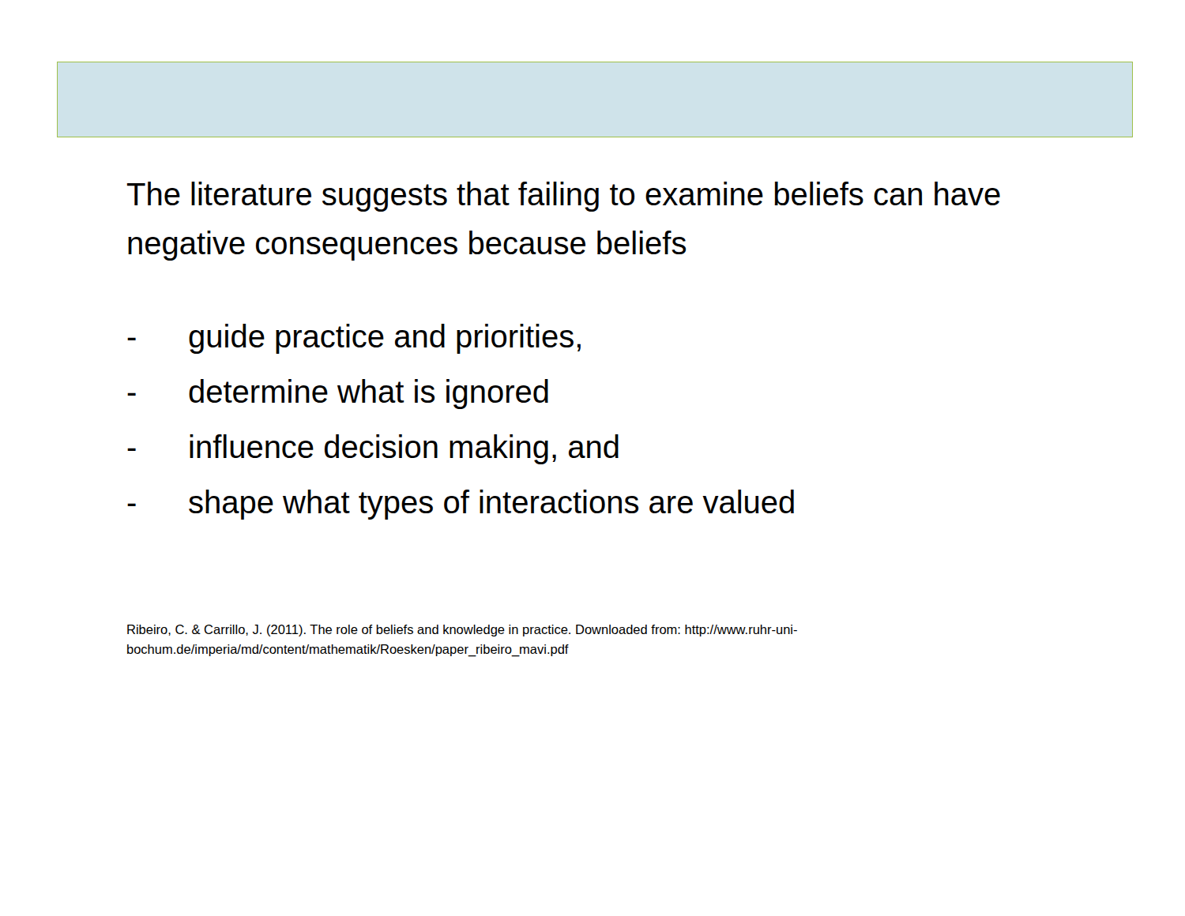The literature suggests that failing to examine beliefs can have negative consequences because beliefs
-guide practice and priorities,
-determine what is ignored
-influence decision making, and
-shape what types of interactions are valued
Ribeiro, C. & Carrillo, J. (2011). The role of beliefs and knowledge in practice. Downloaded from: http://www.ruhr-uni-bochum.de/imperia/md/content/mathematik/Roesken/paper_ribeiro_mavi.pdf